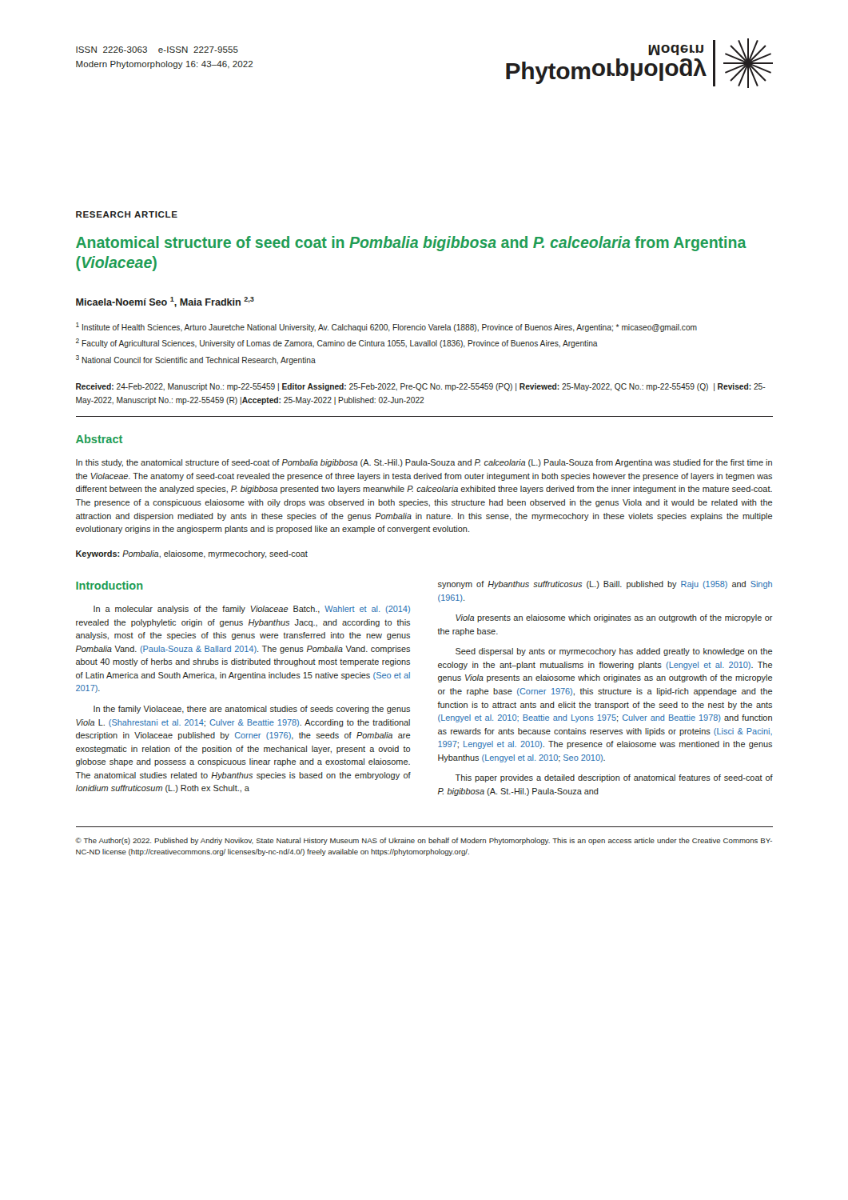ISSN 2226-3063 e-ISSN 2227-9555
Modern Phytomorphology 16: 43–46, 2022
Modern
Phytom orphology
RESEARCH ARTICLE
Anatomical structure of seed coat in Pombalia bigibbosa and P. calceolaria from Argentina (Violaceae)
Micaela-Noemí Seo 1, Maia Fradkin 2,3
1 Institute of Health Sciences, Arturo Jauretche National University, Av. Calchaqui 6200, Florencio Varela (1888), Province of Buenos Aires, Argentina; * micaseo@gmail.com
2 Faculty of Agricultural Sciences, University of Lomas de Zamora, Camino de Cintura 1055, Lavallol (1836), Province of Buenos Aires, Argentina
3 National Council for Scientific and Technical Research, Argentina
Received: 24-Feb-2022, Manuscript No.: mp-22-55459 | Editor Assigned: 25-Feb-2022, Pre-QC No. mp-22-55459 (PQ) | Reviewed: 25-May-2022, QC No.: mp-22-55459 (Q) | Revised: 25-May-2022, Manuscript No.: mp-22-55459 (R) |Accepted: 25-May-2022 | Published: 02-Jun-2022
Abstract
In this study, the anatomical structure of seed-coat of Pombalia bigibbosa (A. St.-Hil.) Paula-Souza and P. calceolaria (L.) Paula-Souza from Argentina was studied for the first time in the Violaceae. The anatomy of seed-coat revealed the presence of three layers in testa derived from outer integument in both species however the presence of layers in tegmen was different between the analyzed species, P. bigibbosa presented two layers meanwhile P. calceolaria exhibited three layers derived from the inner integument in the mature seed-coat. The presence of a conspicuous elaiosome with oily drops was observed in both species, this structure had been observed in the genus Viola and it would be related with the attraction and dispersion mediated by ants in these species of the genus Pombalia in nature. In this sense, the myrmecochory in these violets species explains the multiple evolutionary origins in the angiosperm plants and is proposed like an example of convergent evolution.
Keywords: Pombalia, elaiosome, myrmecochory, seed-coat
Introduction
In a molecular analysis of the family Violaceae Batch., Wahlert et al. (2014) revealed the polyphyletic origin of genus Hybanthus Jacq., and according to this analysis, most of the species of this genus were transferred into the new genus Pombalia Vand. (Paula-Souza & Ballard 2014). The genus Pombalia Vand. comprises about 40 mostly of herbs and shrubs is distributed throughout most temperate regions of Latin America and South America, in Argentina includes 15 native species (Seo et al 2017).
In the family Violaceae, there are anatomical studies of seeds covering the genus Viola L. (Shahrestani et al. 2014; Culver & Beattie 1978). According to the traditional description in Violaceae published by Corner (1976), the seeds of Pombalia are exostegmatic in relation of the position of the mechanical layer, present a ovoid to globose shape and possess a conspicuous linear raphe and a exostomal elaiosome. The anatomical studies related to Hybanthus species is based on the embryology of Ionidium suffruticosum (L.) Roth ex Schult., a
synonym of Hybanthus suffruticosus (L.) Baill. published by Raju (1958) and Singh (1961).
Viola presents an elaiosome which originates as an outgrowth of the micropyle or the raphe base.
Seed dispersal by ants or myrmecochory has added greatly to knowledge on the ecology in the ant–plant mutualisms in flowering plants (Lengyel et al. 2010). The genus Viola presents an elaiosome which originates as an outgrowth of the micropyle or the raphe base (Corner 1976), this structure is a lipid-rich appendage and the function is to attract ants and elicit the transport of the seed to the nest by the ants (Lengyel et al. 2010; Beattie and Lyons 1975; Culver and Beattie 1978) and function as rewards for ants because contains reserves with lipids or proteins (Lisci & Pacini, 1997; Lengyel et al. 2010). The presence of elaiosome was mentioned in the genus Hybanthus (Lengyel et al. 2010; Seo 2010).
This paper provides a detailed description of anatomical features of seed-coat of P. bigibbosa (A. St.-Hil.) Paula-Souza and
© The Author(s) 2022. Published by Andriy Novikov, State Natural History Museum NAS of Ukraine on behalf of Modern Phytomorphology. This is an open access article under the Creative Commons BY-NC-ND license (http://creativecommons.org/ licenses/by-nc-nd/4.0/) freely available on https://phytomorphology.org/.